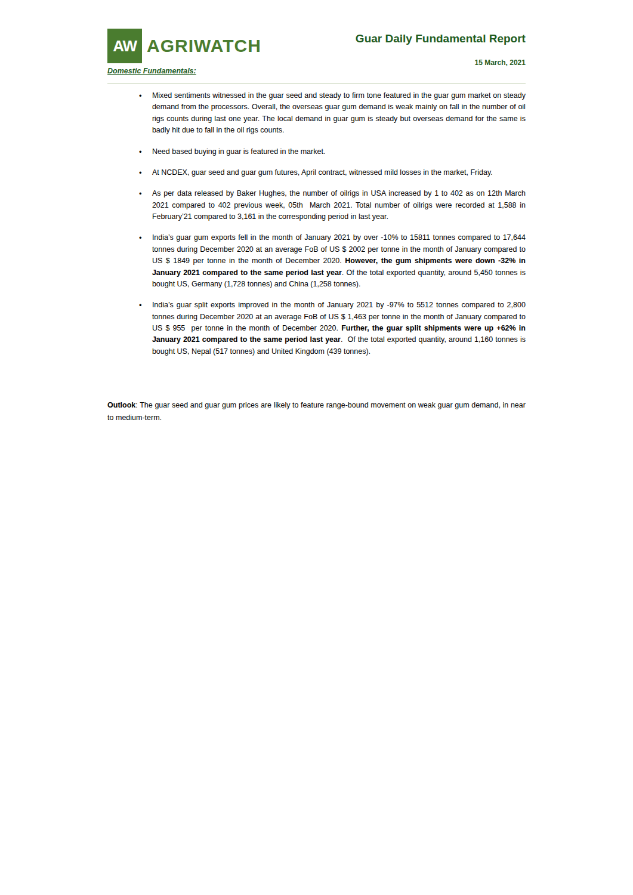AW
AGRIWATCH
Guar Daily Fundamental Report
15 March, 2021
Domestic Fundamentals:
Mixed sentiments witnessed in the guar seed and steady to firm tone featured in the guar gum market on steady demand from the processors. Overall, the overseas guar gum demand is weak mainly on fall in the number of oil rigs counts during last one year. The local demand in guar gum is steady but overseas demand for the same is badly hit due to fall in the oil rigs counts.
Need based buying in guar is featured in the market.
At NCDEX, guar seed and guar gum futures, April contract, witnessed mild losses in the market, Friday.
As per data released by Baker Hughes, the number of oilrigs in USA increased by 1 to 402 as on 12th March 2021 compared to 402 previous week, 05th March 2021. Total number of oilrigs were recorded at 1,588 in February’21 compared to 3,161 in the corresponding period in last year.
India’s guar gum exports fell in the month of January 2021 by over -10% to 15811 tonnes compared to 17,644 tonnes during December 2020 at an average FoB of US $ 2002 per tonne in the month of January compared to US $ 1849 per tonne in the month of December 2020. However, the gum shipments were down -32% in January 2021 compared to the same period last year. Of the total exported quantity, around 5,450 tonnes is bought US, Germany (1,728 tonnes) and China (1,258 tonnes).
India’s guar split exports improved in the month of January 2021 by -97% to 5512 tonnes compared to 2,800 tonnes during December 2020 at an average FoB of US $ 1,463 per tonne in the month of January compared to US $ 955 per tonne in the month of December 2020. Further, the guar split shipments were up +62% in January 2021 compared to the same period last year. Of the total exported quantity, around 1,160 tonnes is bought US, Nepal (517 tonnes) and United Kingdom (439 tonnes).
Outlook: The guar seed and guar gum prices are likely to feature range-bound movement on weak guar gum demand, in near to medium-term.